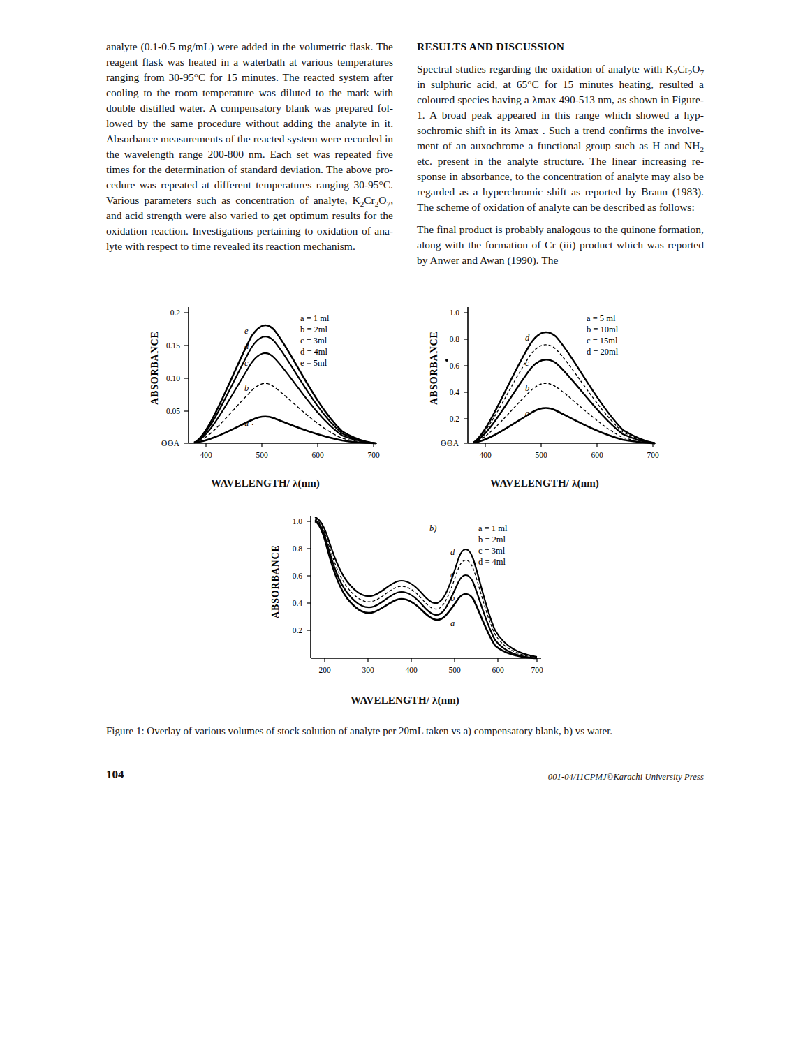analyte (0.1-0.5 mg/mL) were added in the volumetric flask. The reagent flask was heated in a waterbath at various temperatures ranging from 30-95°C for 15 minutes. The reacted system after cooling to the room temperature was diluted to the mark with double distilled water. A compensatory blank was prepared followed by the same procedure without adding the analyte in it. Absorbance measurements of the reacted system were recorded in the wavelength range 200-800 nm. Each set was repeated five times for the determination of standard deviation. The above procedure was repeated at different temperatures ranging 30-95°C. Various parameters such as concentration of analyte, K2Cr2O7, and acid strength were also varied to get optimum results for the oxidation reaction. Investigations pertaining to oxidation of analyte with respect to time revealed its reaction mechanism.
Results and Discussion
Spectral studies regarding the oxidation of analyte with K2Cr2O7 in sulphuric acid, at 65°C for 15 minutes heating, resulted a coloured species having a λmax 490-513 nm, as shown in Figure-1. A broad peak appeared in this range which showed a hypsochromic shift in its λmax . Such a trend confirms the involvement of an auxochrome a functional group such as H and NH2 etc. present in the analyte structure. The linear increasing response in absorbance, to the concentration of analyte may also be regarded as a hyperchromic shift as reported by Braun (1983). The scheme of oxidation of analyte can be described as follows:
The final product is probably analogous to the quinone formation, along with the formation of Cr (iii) product which was reported by Anwer and Awan (1990). The
0.2 0.15 0.10 0.05 ΘΘΑ 400 500 600 700 e d c b a · a = 1 ml b = 2ml c = 3ml d = 4ml e = 5ml ABSORBANCE
WAVELENGTH/ λ(nm)
1.0 0.8 0.6 0.4 0.2 ΘΘΑ 400 500 600 700 d c b a a = 5 ml b = 10ml c = 15ml d = 20ml ABSORBANCE
WAVELENGTH/ λ(nm)
1.0 0.8 0.6 0.4 0.2 200 300 400 500 600 700 d c b a b) a = 1 ml b = 2ml c = 3ml d = 4ml ABSORBANCE
WAVELENGTH/ λ(nm)
Figure 1: Overlay of various volumes of stock solution of analyte per 20mL taken vs a) compensatory blank, b) vs water.
104
001-04/11CPMJ©Karachi University Press